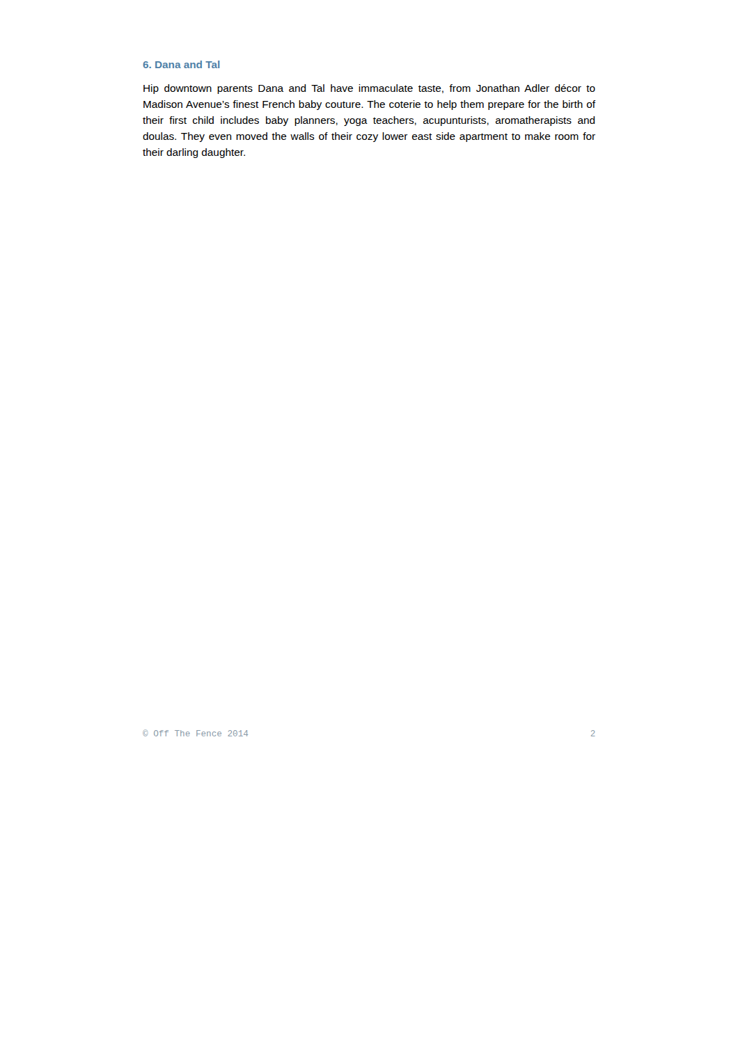6. Dana and Tal
Hip downtown parents Dana and Tal have immaculate taste, from Jonathan Adler décor to Madison Avenue’s finest French baby couture. The coterie to help them prepare for the birth of their first child includes baby planners, yoga teachers, acupunturists, aromatherapists and doulas. They even moved the walls of their cozy lower east side apartment to make room for their darling daughter.
© Off The Fence 2014 2